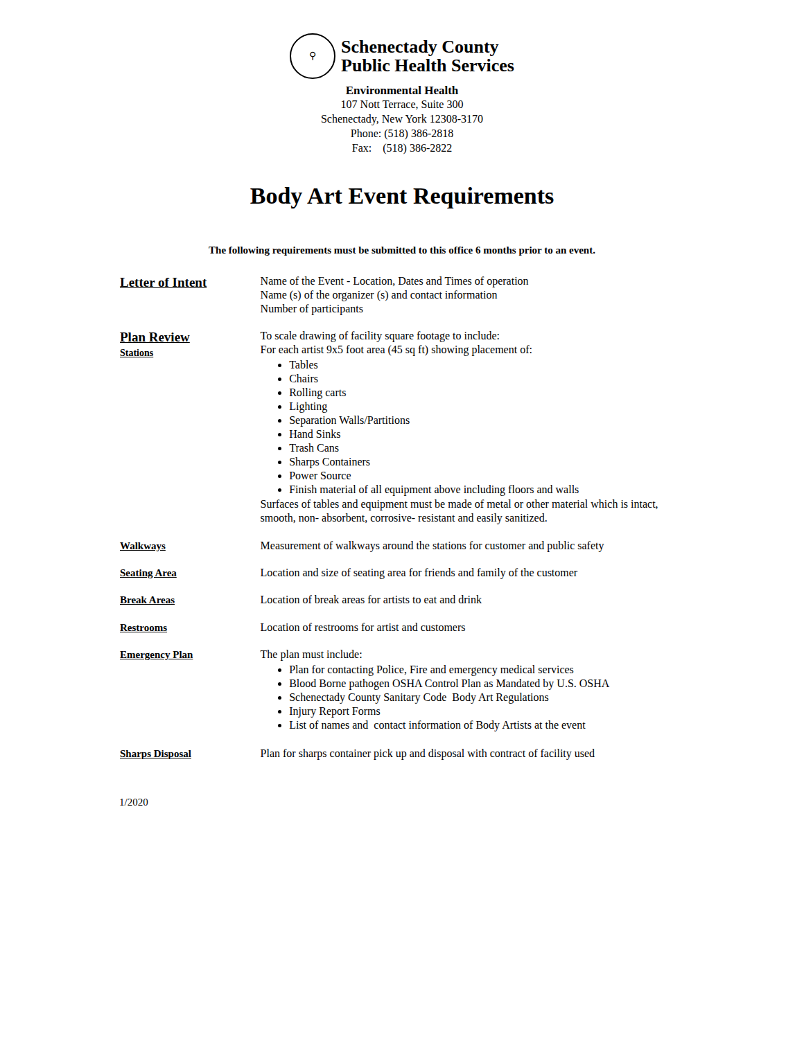⚲
Schenectady County
Public Health Services
Environmental Health
107 Nott Terrace, Suite 300
Schenectady, New York 12308-3170
Phone: (518) 386-2818
Fax: (518) 386-2822
Body Art Event Requirements
The following requirements must be submitted to this office 6 months prior to an event.
| Letter of Intent | Name of the Event - Location, Dates and Times of operation Name (s) of the organizer (s) and contact information Number of participants |
| Plan Review Stations | To scale drawing of facility square footage to include: For each artist 9x5 foot area (45 sq ft) showing placement of: Tables Chairs Rolling carts Lighting Separation Walls/Partitions Hand Sinks Trash Cans Sharps Containers Power Source Finish material of all equipment above including floors and walls Surfaces of tables and equipment must be made of metal or other material which is intact, smooth, non- absorbent, corrosive- resistant and easily sanitized. |
| Walkways | Measurement of walkways around the stations for customer and public safety |
| Seating Area | Location and size of seating area for friends and family of the customer |
| Break Areas | Location of break areas for artists to eat and drink |
| Restrooms | Location of restrooms for artist and customers |
| Emergency Plan | The plan must include: Plan for contacting Police, Fire and emergency medical services Blood Borne pathogen OSHA Control Plan as Mandated by U.S. OSHA Schenectady County Sanitary Code Body Art Regulations Injury Report Forms List of names and contact information of Body Artists at the event |
| Sharps Disposal | Plan for sharps container pick up and disposal with contract of facility used |
1/2020